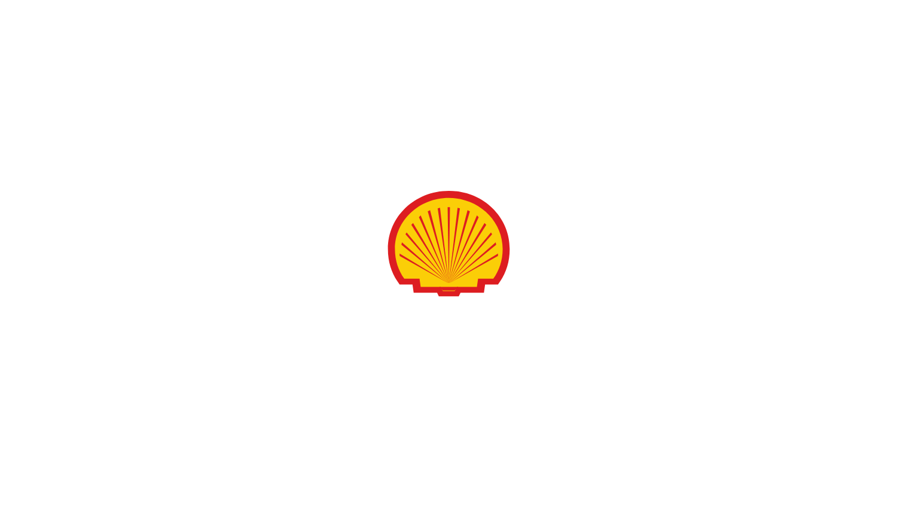Shell
Shell pecten logo